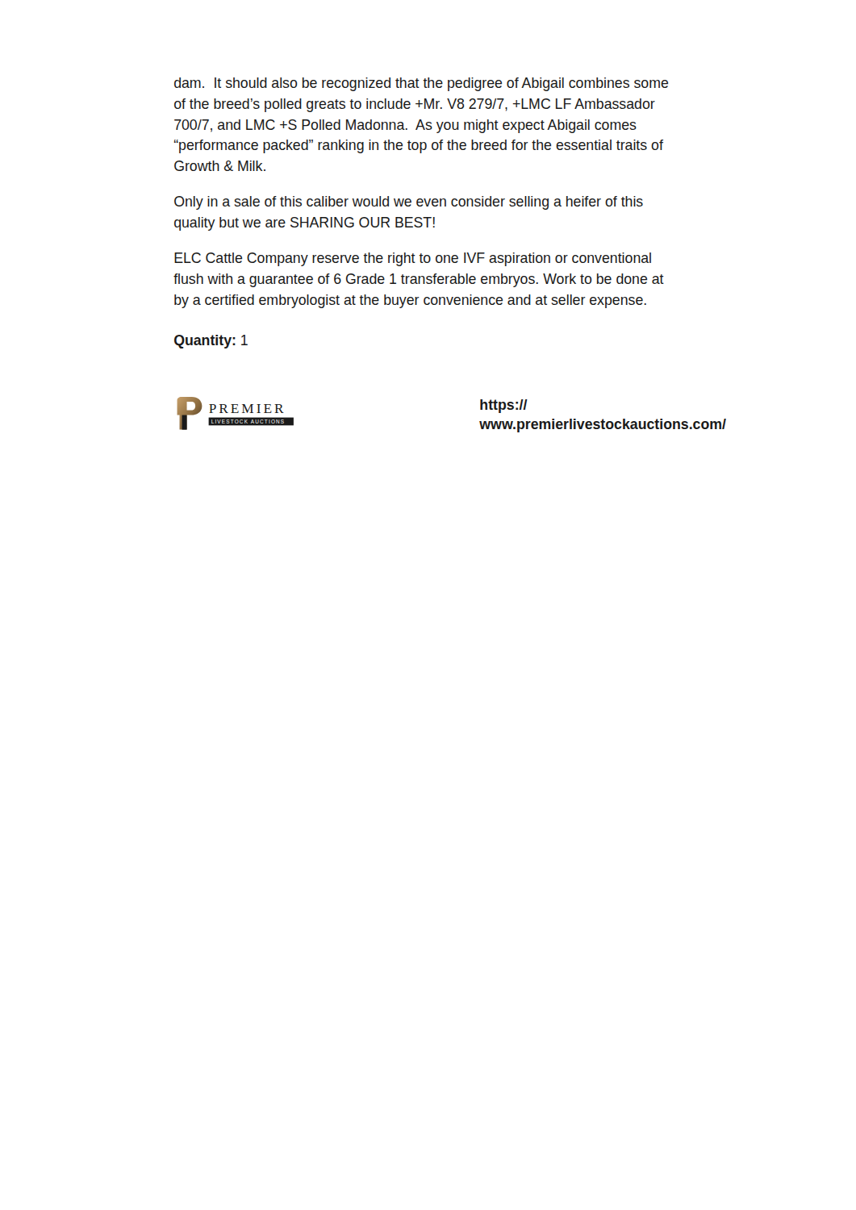dam. It should also be recognized that the pedigree of Abigail combines some of the breed’s polled greats to include +Mr. V8 279/7, +LMC LF Ambassador 700/7, and LMC +S Polled Madonna. As you might expect Abigail comes “performance packed” ranking in the top of the breed for the essential traits of Growth & Milk.
Only in a sale of this caliber would we even consider selling a heifer of this quality but we are SHARING OUR BEST!
ELC Cattle Company reserve the right to one IVF aspiration or conventional flush with a guarantee of 6 Grade 1 transferable embryos. Work to be done at by a certified embryologist at the buyer convenience and at seller expense.
Quantity: 1
PREMIER LIVESTOCK AUCTIONS
https://
www.premierlivestockauctions.com/